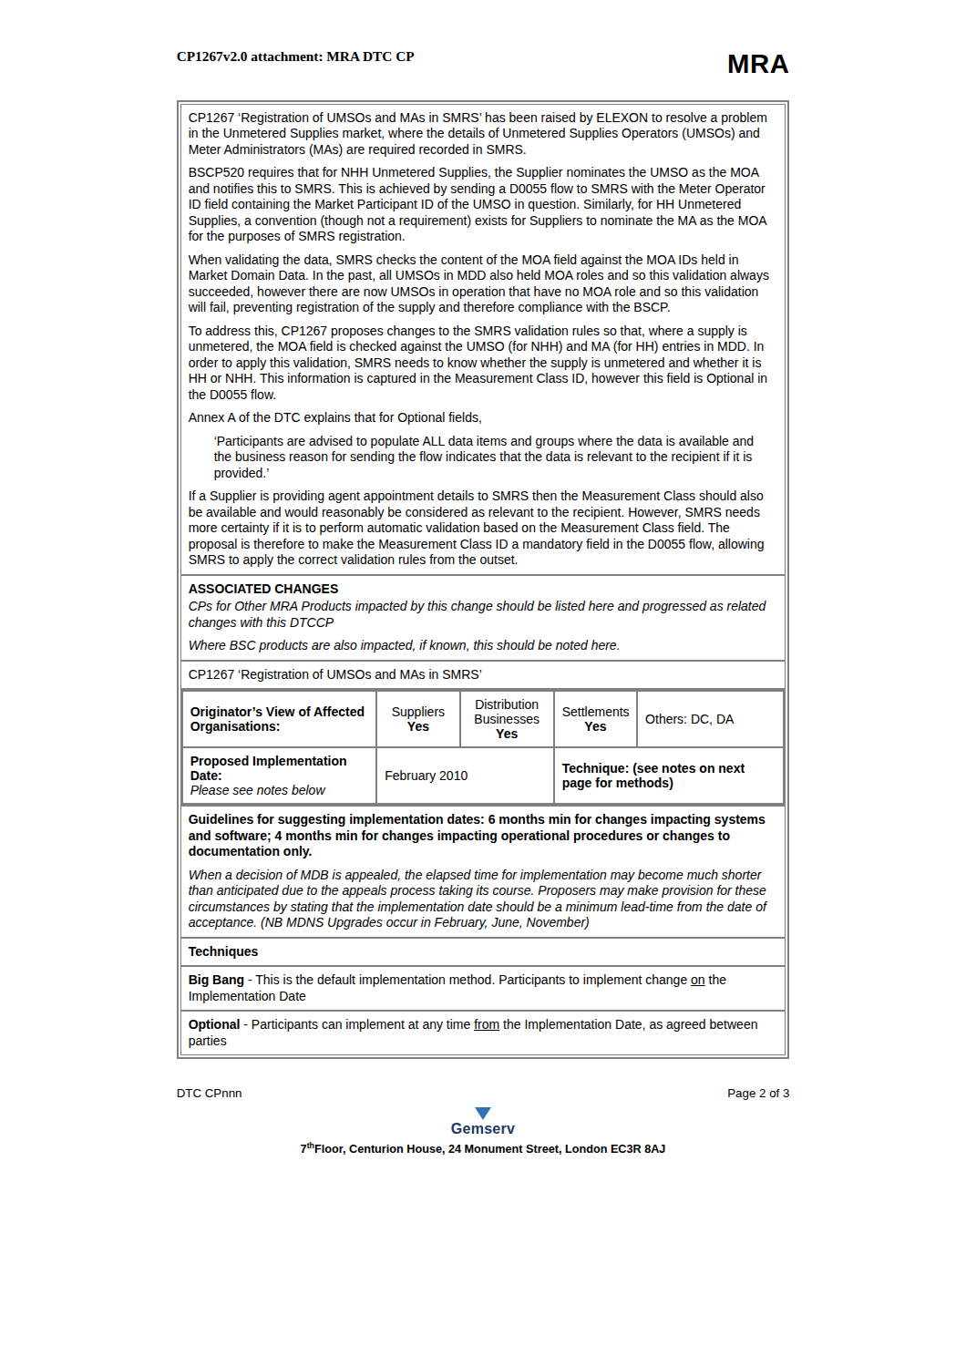CP1267v2.0 attachment: MRA DTC CP
MRA
CP1267 ‘Registration of UMSOs and MAs in SMRS’ has been raised by ELEXON to resolve a problem in the Unmetered Supplies market, where the details of Unmetered Supplies Operators (UMSOs) and Meter Administrators (MAs) are required recorded in SMRS.
BSCP520 requires that for NHH Unmetered Supplies, the Supplier nominates the UMSO as the MOA and notifies this to SMRS. This is achieved by sending a D0055 flow to SMRS with the Meter Operator ID field containing the Market Participant ID of the UMSO in question. Similarly, for HH Unmetered Supplies, a convention (though not a requirement) exists for Suppliers to nominate the MA as the MOA for the purposes of SMRS registration.
When validating the data, SMRS checks the content of the MOA field against the MOA IDs held in Market Domain Data. In the past, all UMSOs in MDD also held MOA roles and so this validation always succeeded, however there are now UMSOs in operation that have no MOA role and so this validation will fail, preventing registration of the supply and therefore compliance with the BSCP.
To address this, CP1267 proposes changes to the SMRS validation rules so that, where a supply is unmetered, the MOA field is checked against the UMSO (for NHH) and MA (for HH) entries in MDD. In order to apply this validation, SMRS needs to know whether the supply is unmetered and whether it is HH or NHH. This information is captured in the Measurement Class ID, however this field is Optional in the D0055 flow.
Annex A of the DTC explains that for Optional fields,
‘Participants are advised to populate ALL data items and groups where the data is available and the business reason for sending the flow indicates that the data is relevant to the recipient if it is provided.’
If a Supplier is providing agent appointment details to SMRS then the Measurement Class should also be available and would reasonably be considered as relevant to the recipient. However, SMRS needs more certainty if it is to perform automatic validation based on the Measurement Class field. The proposal is therefore to make the Measurement Class ID a mandatory field in the D0055 flow, allowing SMRS to apply the correct validation rules from the outset.
ASSOCIATED CHANGES
CPs for Other MRA Products impacted by this change should be listed here and progressed as related changes with this DTCCP
Where BSC products are also impacted, if known, this should be noted here.
CP1267 ‘Registration of UMSOs and MAs in SMRS’
| Originator’s View of Affected Organisations: | Suppliers Yes | Distribution Businesses Yes | Settlements Yes | Others: DC, DA |
| Proposed Implementation Date: Please see notes below | February 2010 | Technique: (see notes on next page for methods) |
Guidelines for suggesting implementation dates: 6 months min for changes impacting systems and software; 4 months min for changes impacting operational procedures or changes to documentation only.
When a decision of MDB is appealed, the elapsed time for implementation may become much shorter than anticipated due to the appeals process taking its course. Proposers may make provision for these circumstances by stating that the implementation date should be a minimum lead-time from the date of acceptance. (NB MDNS Upgrades occur in February, June, November)
Techniques
Big Bang - This is the default implementation method. Participants to implement change on the Implementation Date
Optional - Participants can implement at any time from the Implementation Date, as agreed between parties
DTC CPnnn
Page 2 of 3
Gemserv
7thFloor, Centurion House, 24 Monument Street, London EC3R 8AJ